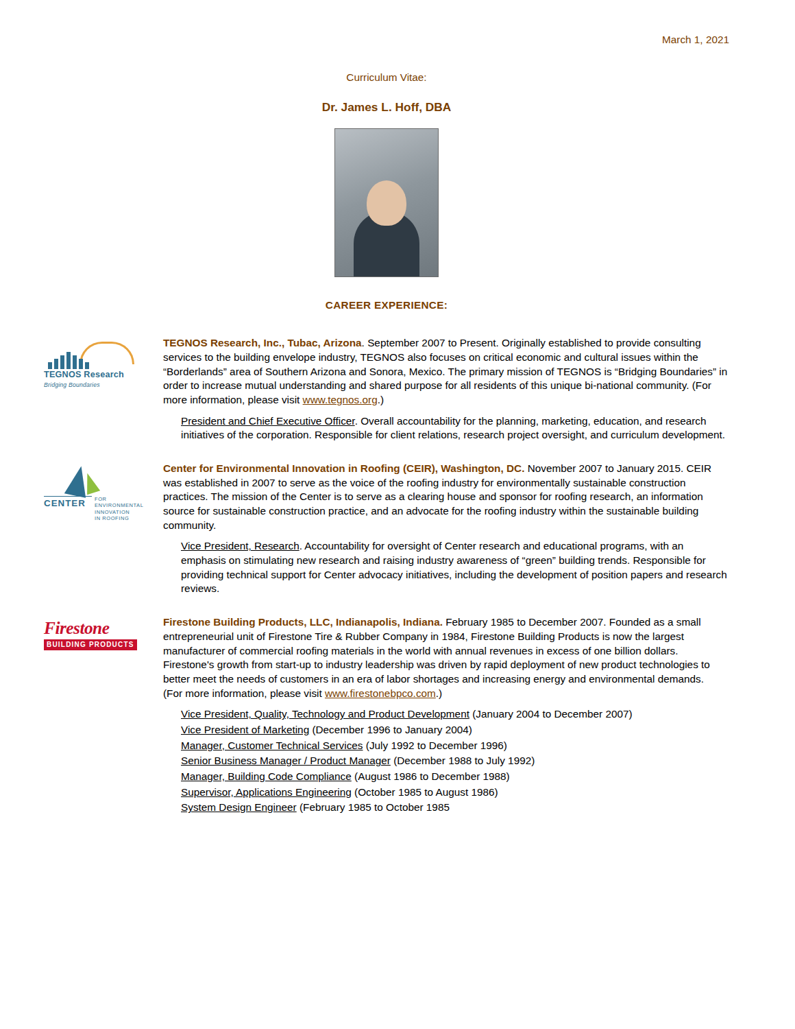March 1, 2021
Curriculum Vitae:
Dr. James L. Hoff, DBA
CAREER EXPERIENCE:
TEGNOS ResearchBridging Boundaries
TEGNOS Research, Inc., Tubac, Arizona. September 2007 to Present. Originally established to provide consulting services to the building envelope industry, TEGNOS also focuses on critical economic and cultural issues within the “Borderlands” area of Southern Arizona and Sonora, Mexico. The primary mission of TEGNOS is “Bridging Boundaries” in order to increase mutual understanding and shared purpose for all residents of this unique bi-national community. (For more information, please visit www.tegnos.org.)
President and Chief Executive Officer. Overall accountability for the planning, marketing, education, and research initiatives of the corporation. Responsible for client relations, research project oversight, and curriculum development.
CENTER
FOR
ENVIRONMENTAL
INNOVATION
IN ROOFING
Center for Environmental Innovation in Roofing (CEIR), Washington, DC. November 2007 to January 2015. CEIR was established in 2007 to serve as the voice of the roofing industry for environmentally sustainable construction practices. The mission of the Center is to serve as a clearing house and sponsor for roofing research, an information source for sustainable construction practice, and an advocate for the roofing industry within the sustainable building community.
Vice President, Research. Accountability for oversight of Center research and educational programs, with an emphasis on stimulating new research and raising industry awareness of “green” building trends. Responsible for providing technical support for Center advocacy initiatives, including the development of position papers and research reviews.
Firestone
BUILDING PRODUCTS
Firestone Building Products, LLC, Indianapolis, Indiana. February 1985 to December 2007. Founded as a small entrepreneurial unit of Firestone Tire & Rubber Company in 1984, Firestone Building Products is now the largest manufacturer of commercial roofing materials in the world with annual revenues in excess of one billion dollars. Firestone's growth from start-up to industry leadership was driven by rapid deployment of new product technologies to better meet the needs of customers in an era of labor shortages and increasing energy and environmental demands.
(For more information, please visit www.firestonebpco.com.)
Vice President, Quality, Technology and Product Development (January 2004 to December 2007)
Vice President of Marketing (December 1996 to January 2004)
Manager, Customer Technical Services (July 1992 to December 1996)
Senior Business Manager / Product Manager (December 1988 to July 1992)
Manager, Building Code Compliance (August 1986 to December 1988)
Supervisor, Applications Engineering (October 1985 to August 1986)
System Design Engineer (February 1985 to October 1985